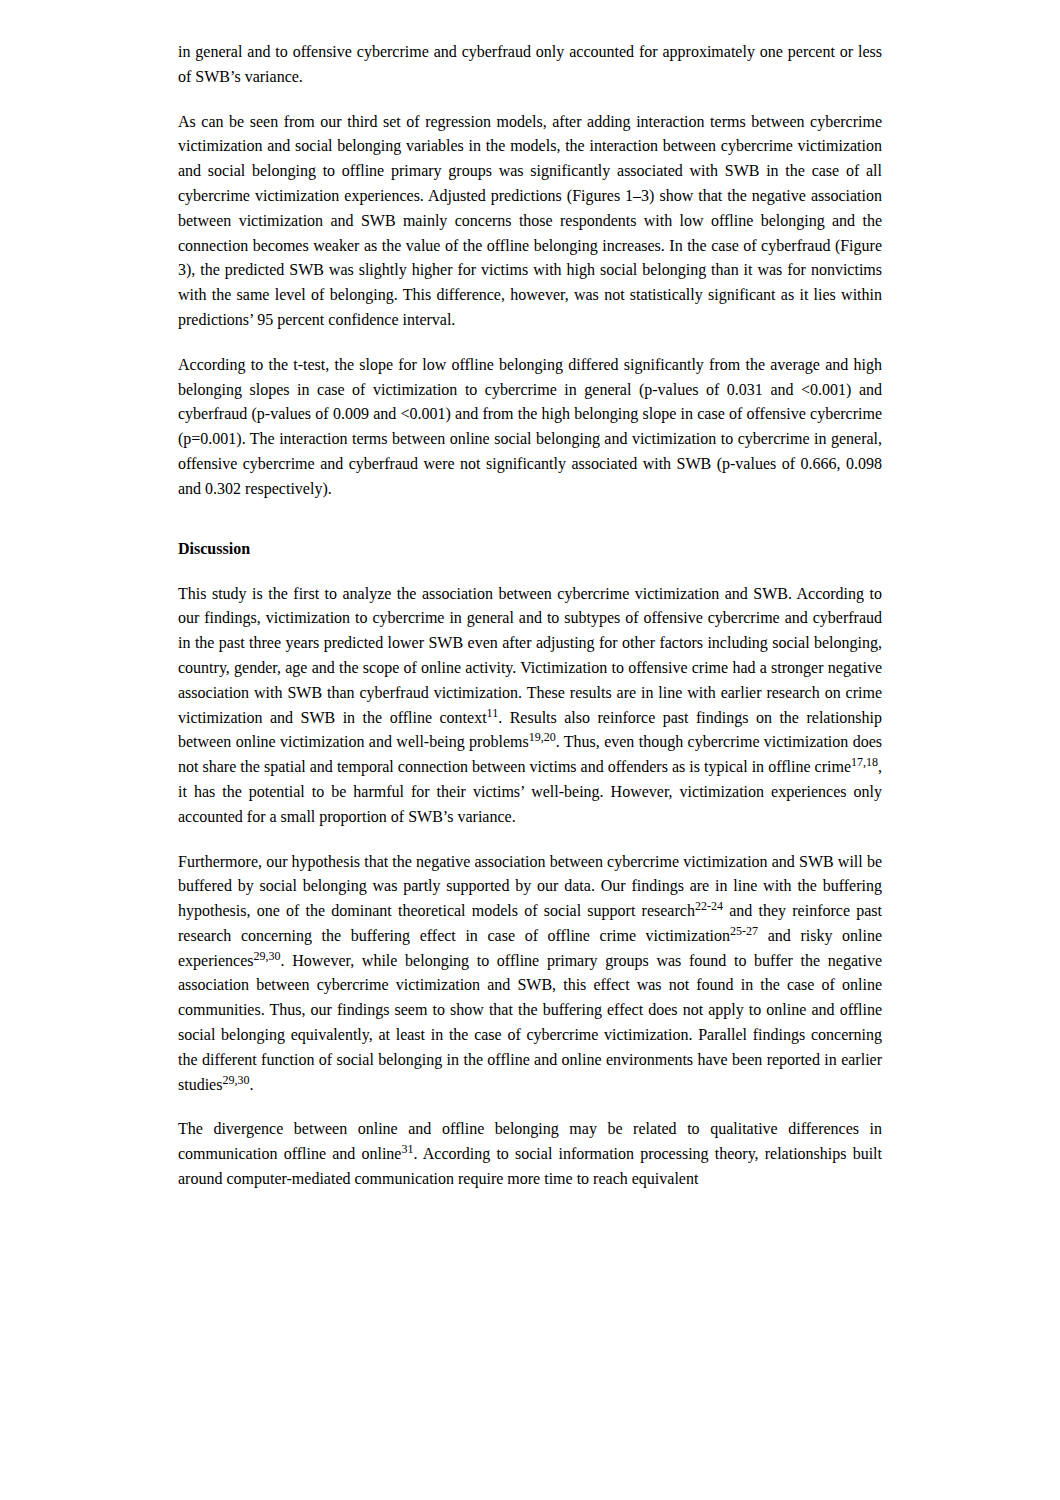in general and to offensive cybercrime and cyberfraud only accounted for approximately one percent or less of SWB’s variance.
As can be seen from our third set of regression models, after adding interaction terms between cybercrime victimization and social belonging variables in the models, the interaction between cybercrime victimization and social belonging to offline primary groups was significantly associated with SWB in the case of all cybercrime victimization experiences. Adjusted predictions (Figures 1–3) show that the negative association between victimization and SWB mainly concerns those respondents with low offline belonging and the connection becomes weaker as the value of the offline belonging increases. In the case of cyberfraud (Figure 3), the predicted SWB was slightly higher for victims with high social belonging than it was for nonvictims with the same level of belonging. This difference, however, was not statistically significant as it lies within predictions’ 95 percent confidence interval.
According to the t-test, the slope for low offline belonging differed significantly from the average and high belonging slopes in case of victimization to cybercrime in general (p-values of 0.031 and <0.001) and cyberfraud (p-values of 0.009 and <0.001) and from the high belonging slope in case of offensive cybercrime (p=0.001). The interaction terms between online social belonging and victimization to cybercrime in general, offensive cybercrime and cyberfraud were not significantly associated with SWB (p-values of 0.666, 0.098 and 0.302 respectively).
Discussion
This study is the first to analyze the association between cybercrime victimization and SWB. According to our findings, victimization to cybercrime in general and to subtypes of offensive cybercrime and cyberfraud in the past three years predicted lower SWB even after adjusting for other factors including social belonging, country, gender, age and the scope of online activity. Victimization to offensive crime had a stronger negative association with SWB than cyberfraud victimization. These results are in line with earlier research on crime victimization and SWB in the offline context11. Results also reinforce past findings on the relationship between online victimization and well-being problems19,20. Thus, even though cybercrime victimization does not share the spatial and temporal connection between victims and offenders as is typical in offline crime17,18, it has the potential to be harmful for their victims’ well-being. However, victimization experiences only accounted for a small proportion of SWB’s variance.
Furthermore, our hypothesis that the negative association between cybercrime victimization and SWB will be buffered by social belonging was partly supported by our data. Our findings are in line with the buffering hypothesis, one of the dominant theoretical models of social support research22-24 and they reinforce past research concerning the buffering effect in case of offline crime victimization25-27 and risky online experiences29,30. However, while belonging to offline primary groups was found to buffer the negative association between cybercrime victimization and SWB, this effect was not found in the case of online communities. Thus, our findings seem to show that the buffering effect does not apply to online and offline social belonging equivalently, at least in the case of cybercrime victimization. Parallel findings concerning the different function of social belonging in the offline and online environments have been reported in earlier studies29,30.
The divergence between online and offline belonging may be related to qualitative differences in communication offline and online31. According to social information processing theory, relationships built around computer-mediated communication require more time to reach equivalent